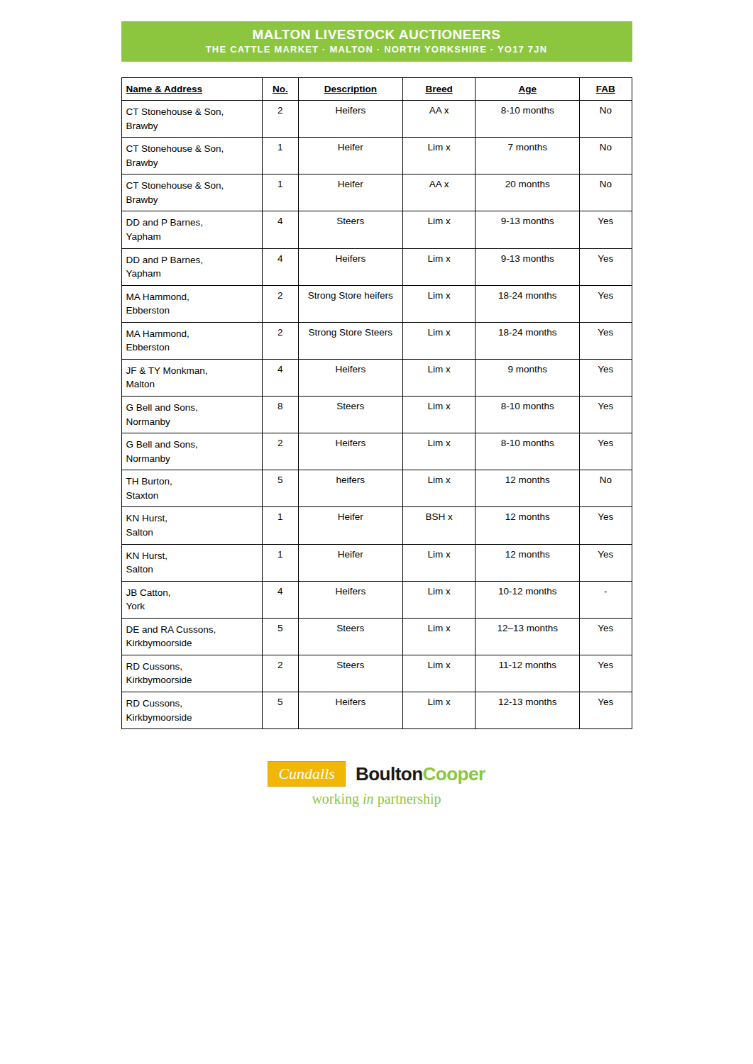Malton Livestock Auctioneers
The Cattle Market · Malton · North Yorkshire · YO17 7JN
| Name & Address | No. | Description | Breed | Age | FAB |
| --- | --- | --- | --- | --- | --- |
| CT Stonehouse & Son, Brawby | 2 | Heifers | AA x | 8-10 months | No |
| CT Stonehouse & Son, Brawby | 1 | Heifer | Lim x | 7 months | No |
| CT Stonehouse & Son, Brawby | 1 | Heifer | AA x | 20 months | No |
| DD and P Barnes, Yapham | 4 | Steers | Lim x | 9-13 months | Yes |
| DD and P Barnes, Yapham | 4 | Heifers | Lim x | 9-13 months | Yes |
| MA Hammond, Ebberston | 2 | Strong Store heifers | Lim x | 18-24 months | Yes |
| MA Hammond, Ebberston | 2 | Strong Store Steers | Lim x | 18-24 months | Yes |
| JF & TY Monkman, Malton | 4 | Heifers | Lim x | 9 months | Yes |
| G Bell and Sons, Normanby | 8 | Steers | Lim x | 8-10 months | Yes |
| G Bell and Sons, Normanby | 2 | Heifers | Lim x | 8-10 months | Yes |
| TH Burton, Staxton | 5 | heifers | Lim x | 12 months | No |
| KN Hurst, Salton | 1 | Heifer | BSH x | 12 months | Yes |
| KN Hurst, Salton | 1 | Heifer | Lim x | 12 months | Yes |
| JB Catton, York | 4 | Heifers | Lim x | 10-12 months | - |
| DE and RA Cussons, Kirkbymoorside | 5 | Steers | Lim x | 12–13 months | Yes |
| RD Cussons, Kirkbymoorside | 2 | Steers | Lim x | 11-12 months | Yes |
| RD Cussons, Kirkbymoorside | 5 | Heifers | Lim x | 12-13 months | Yes |
Cundalls Boulton Cooper
working in partnership